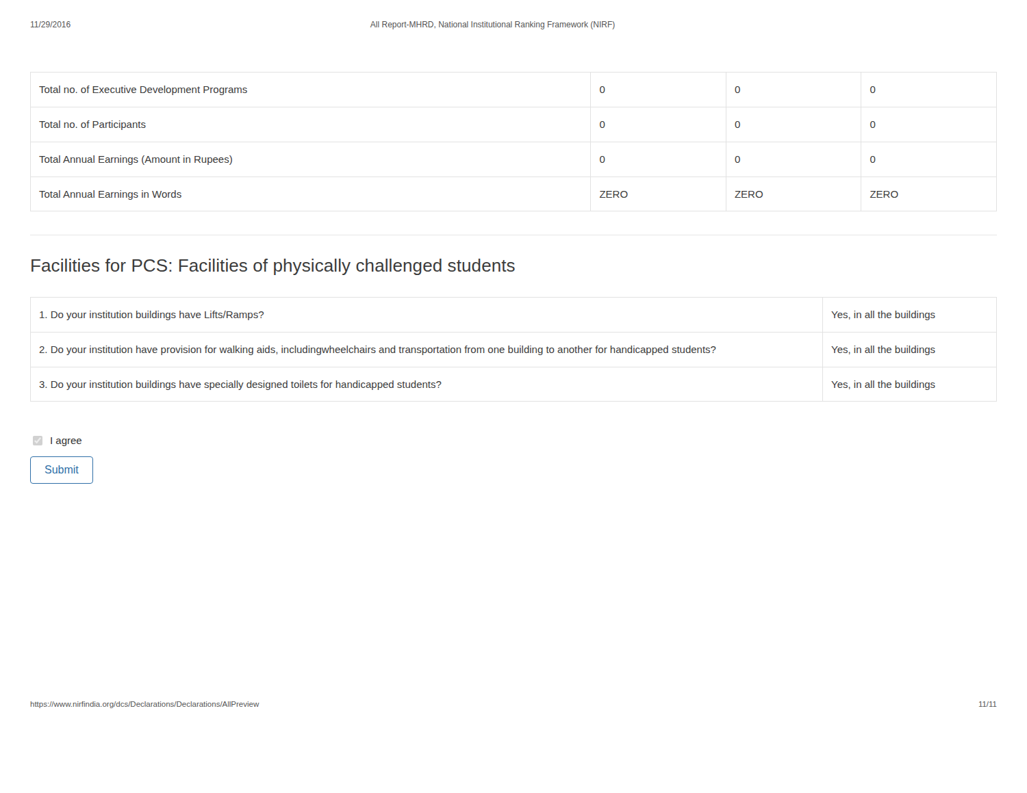11/29/2016
All Report-MHRD, National Institutional Ranking Framework (NIRF)
| Total no. of Executive Development Programs | 0 | 0 | 0 |
| Total no. of Participants | 0 | 0 | 0 |
| Total Annual Earnings (Amount in Rupees) | 0 | 0 | 0 |
| Total Annual Earnings in Words | ZERO | ZERO | ZERO |
Facilities for PCS: Facilities of physically challenged students
| 1. Do your institution buildings have Lifts/Ramps? | Yes, in all the buildings |
| 2. Do your institution have provision for walking aids, includingwheelchairs and transportation from one building to another for handicapped students? | Yes, in all the buildings |
| 3. Do your institution buildings have specially designed toilets for handicapped students? | Yes, in all the buildings |
I agree
Submit
https://www.nirfindia.org/dcs/Declarations/Declarations/AllPreview 11/11